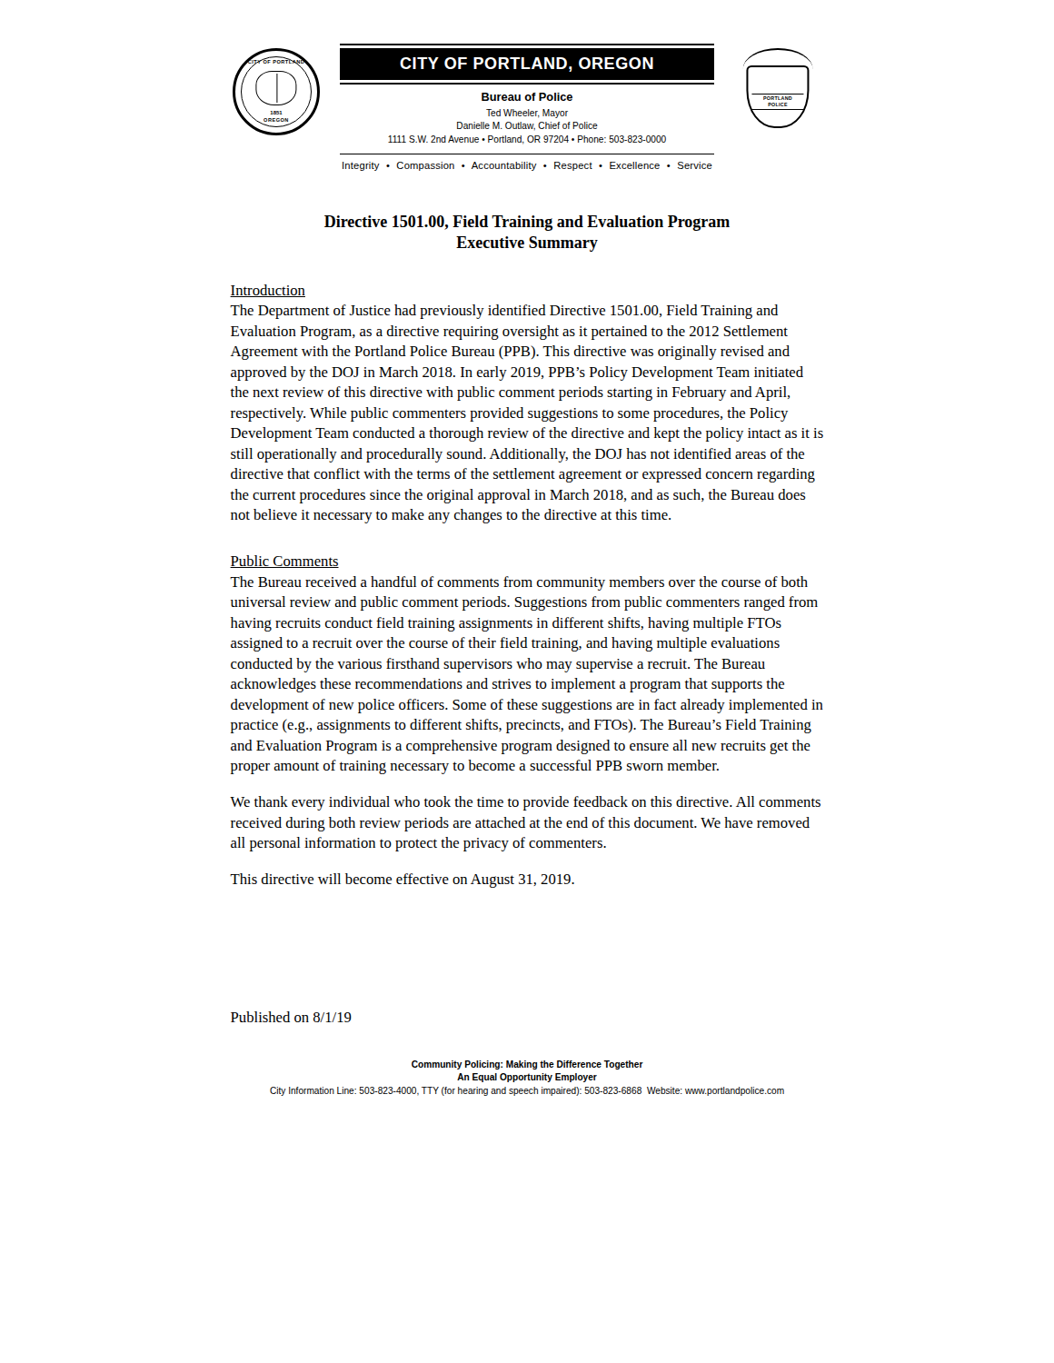CITY OF PORTLAND
1851
OREGON
PORTLAND
POLICE
CITY OF PORTLAND, OREGON
Bureau of Police
Ted Wheeler, Mayor
Danielle M. Outlaw, Chief of Police
1111 S.W. 2nd Avenue • Portland, OR 97204 • Phone: 503-823-0000
Integrity • Compassion • Accountability • Respect • Excellence • Service
Directive 1501.00, Field Training and Evaluation Program Executive Summary
Introduction
The Department of Justice had previously identified Directive 1501.00, Field Training and Evaluation Program, as a directive requiring oversight as it pertained to the 2012 Settlement Agreement with the Portland Police Bureau (PPB). This directive was originally revised and approved by the DOJ in March 2018. In early 2019, PPB’s Policy Development Team initiated the next review of this directive with public comment periods starting in February and April, respectively. While public commenters provided suggestions to some procedures, the Policy Development Team conducted a thorough review of the directive and kept the policy intact as it is still operationally and procedurally sound. Additionally, the DOJ has not identified areas of the directive that conflict with the terms of the settlement agreement or expressed concern regarding the current procedures since the original approval in March 2018, and as such, the Bureau does not believe it necessary to make any changes to the directive at this time.
Public Comments
The Bureau received a handful of comments from community members over the course of both universal review and public comment periods. Suggestions from public commenters ranged from having recruits conduct field training assignments in different shifts, having multiple FTOs assigned to a recruit over the course of their field training, and having multiple evaluations conducted by the various firsthand supervisors who may supervise a recruit. The Bureau acknowledges these recommendations and strives to implement a program that supports the development of new police officers. Some of these suggestions are in fact already implemented in practice (e.g., assignments to different shifts, precincts, and FTOs). The Bureau’s Field Training and Evaluation Program is a comprehensive program designed to ensure all new recruits get the proper amount of training necessary to become a successful PPB sworn member.
We thank every individual who took the time to provide feedback on this directive. All comments received during both review periods are attached at the end of this document. We have removed all personal information to protect the privacy of commenters.
This directive will become effective on August 31, 2019.
Published on 8/1/19
Community Policing: Making the Difference Together
An Equal Opportunity Employer
City Information Line: 503-823-4000, TTY (for hearing and speech impaired): 503-823-6868 Website: www.portlandpolice.com